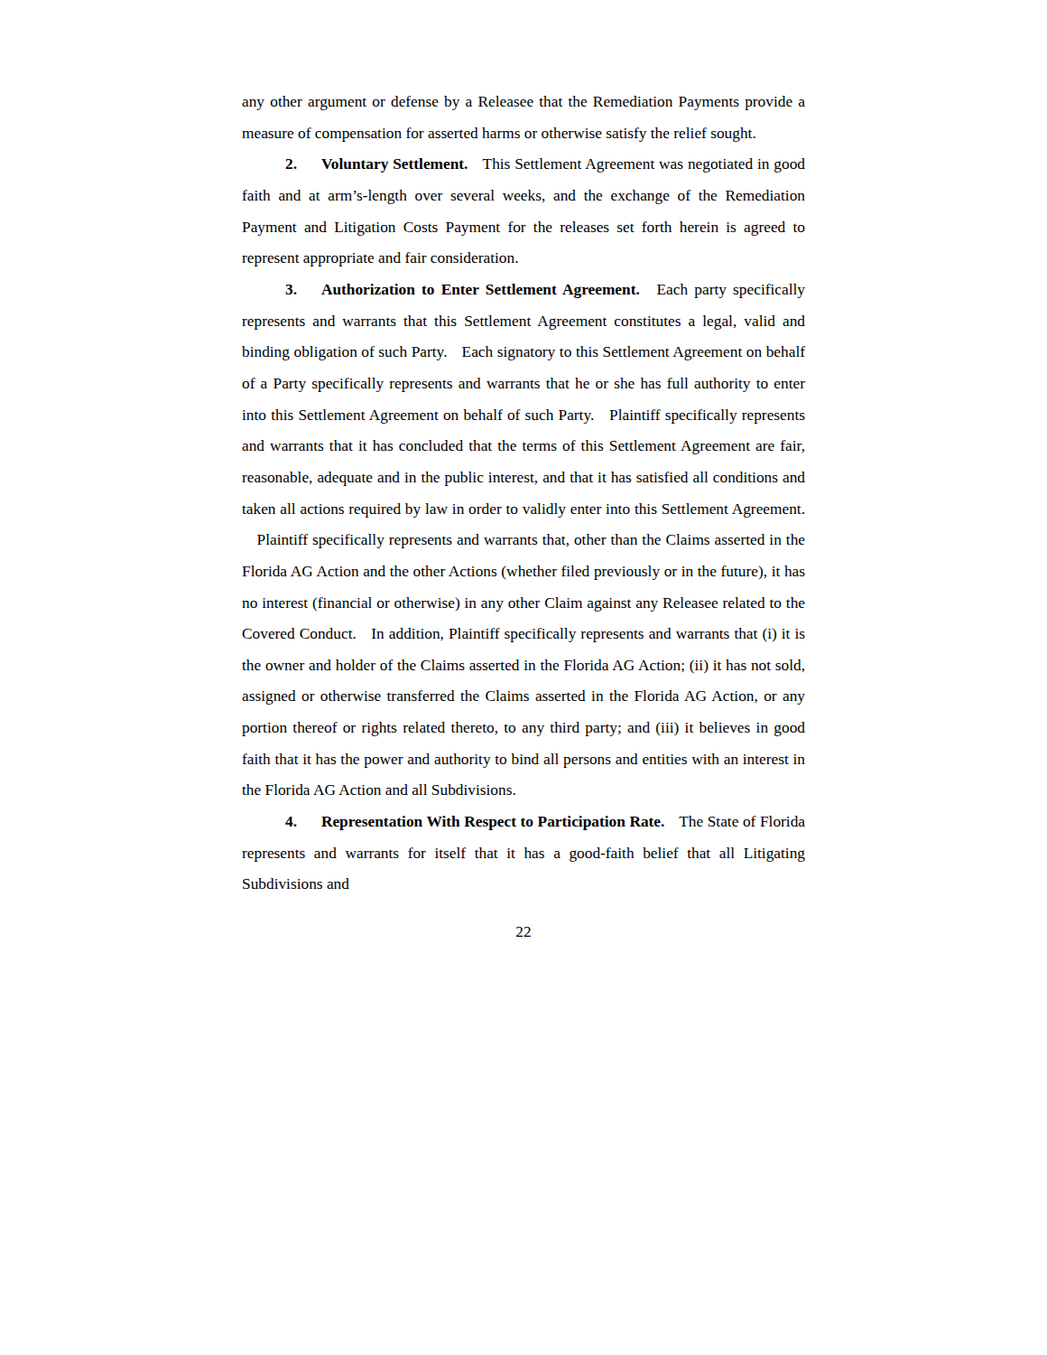any other argument or defense by a Releasee that the Remediation Payments provide a measure of compensation for asserted harms or otherwise satisfy the relief sought.
2. Voluntary Settlement. This Settlement Agreement was negotiated in good faith and at arm’s-length over several weeks, and the exchange of the Remediation Payment and Litigation Costs Payment for the releases set forth herein is agreed to represent appropriate and fair consideration.
3. Authorization to Enter Settlement Agreement. Each party specifically represents and warrants that this Settlement Agreement constitutes a legal, valid and binding obligation of such Party. Each signatory to this Settlement Agreement on behalf of a Party specifically represents and warrants that he or she has full authority to enter into this Settlement Agreement on behalf of such Party. Plaintiff specifically represents and warrants that it has concluded that the terms of this Settlement Agreement are fair, reasonable, adequate and in the public interest, and that it has satisfied all conditions and taken all actions required by law in order to validly enter into this Settlement Agreement. Plaintiff specifically represents and warrants that, other than the Claims asserted in the Florida AG Action and the other Actions (whether filed previously or in the future), it has no interest (financial or otherwise) in any other Claim against any Releasee related to the Covered Conduct. In addition, Plaintiff specifically represents and warrants that (i) it is the owner and holder of the Claims asserted in the Florida AG Action; (ii) it has not sold, assigned or otherwise transferred the Claims asserted in the Florida AG Action, or any portion thereof or rights related thereto, to any third party; and (iii) it believes in good faith that it has the power and authority to bind all persons and entities with an interest in the Florida AG Action and all Subdivisions.
4. Representation With Respect to Participation Rate. The State of Florida represents and warrants for itself that it has a good-faith belief that all Litigating Subdivisions and
22